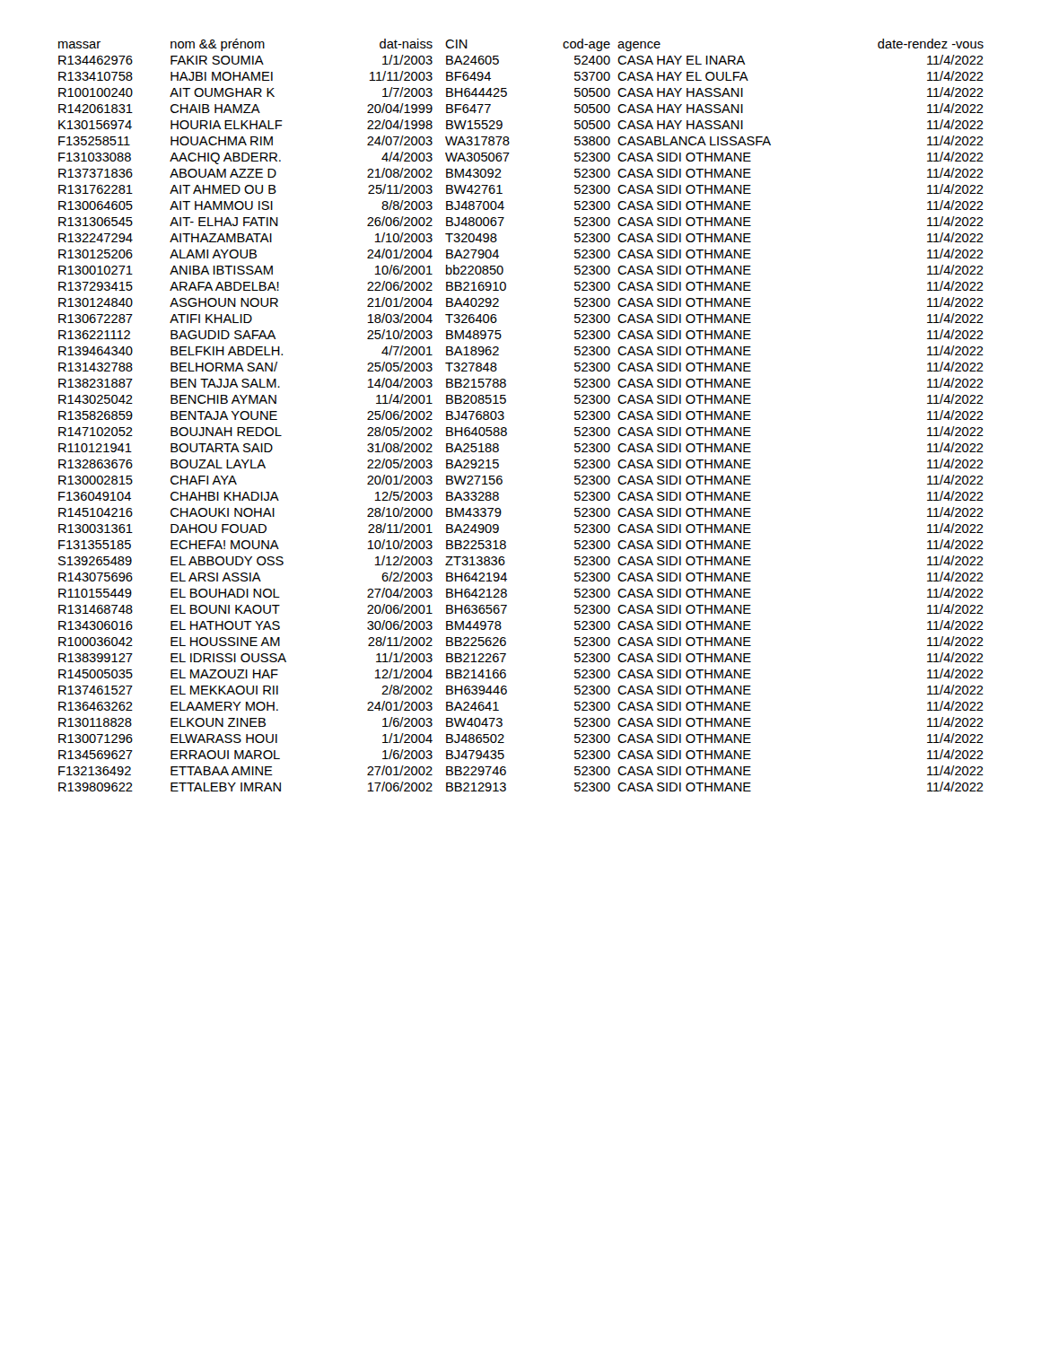| massar | nom && prénom | dat-naiss | CIN | cod-age | agence | date-rendez -vous |
| --- | --- | --- | --- | --- | --- | --- |
| R134462976 | FAKIR SOUMIA | 1/1/2003 | BA24605 | 52400 | CASA HAY EL INARA | 11/4/2022 |
| R133410758 | HAJBI MOHAMEI | 11/11/2003 | BF6494 | 53700 | CASA HAY EL OULFA | 11/4/2022 |
| R100100240 | AIT OUMGHAR K | 1/7/2003 | BH644425 | 50500 | CASA HAY HASSANI | 11/4/2022 |
| R142061831 | CHAIB HAMZA | 20/04/1999 | BF6477 | 50500 | CASA HAY HASSANI | 11/4/2022 |
| K130156974 | HOURIA ELKHALF | 22/04/1998 | BW15529 | 50500 | CASA HAY HASSANI | 11/4/2022 |
| F135258511 | HOUACHMA RIM | 24/07/2003 | WA317878 | 53800 | CASABLANCA LISSASFA | 11/4/2022 |
| F131033088 | AACHIQ ABDERR. | 4/4/2003 | WA305067 | 52300 | CASA SIDI OTHMANE | 11/4/2022 |
| R137371836 | ABOUAM AZZE D | 21/08/2002 | BM43092 | 52300 | CASA SIDI OTHMANE | 11/4/2022 |
| R131762281 | AIT AHMED OU B | 25/11/2003 | BW42761 | 52300 | CASA SIDI OTHMANE | 11/4/2022 |
| R130064605 | AIT HAMMOU ISI | 8/8/2003 | BJ487004 | 52300 | CASA SIDI OTHMANE | 11/4/2022 |
| R131306545 | AIT- ELHAJ FATIN | 26/06/2002 | BJ480067 | 52300 | CASA SIDI OTHMANE | 11/4/2022 |
| R132247294 | AITHAZAMBATAI | 1/10/2003 | T320498 | 52300 | CASA SIDI OTHMANE | 11/4/2022 |
| R130125206 | ALAMI AYOUB | 24/01/2004 | BA27904 | 52300 | CASA SIDI OTHMANE | 11/4/2022 |
| R130010271 | ANIBA IBTISSAM | 10/6/2001 | bb220850 | 52300 | CASA SIDI OTHMANE | 11/4/2022 |
| R137293415 | ARAFA ABDELBA! | 22/06/2002 | BB216910 | 52300 | CASA SIDI OTHMANE | 11/4/2022 |
| R130124840 | ASGHOUN NOUR | 21/01/2004 | BA40292 | 52300 | CASA SIDI OTHMANE | 11/4/2022 |
| R130672287 | ATIFI KHALID | 18/03/2004 | T326406 | 52300 | CASA SIDI OTHMANE | 11/4/2022 |
| R136221112 | BAGUDID SAFAA | 25/10/2003 | BM48975 | 52300 | CASA SIDI OTHMANE | 11/4/2022 |
| R139464340 | BELFKIH ABDELH. | 4/7/2001 | BA18962 | 52300 | CASA SIDI OTHMANE | 11/4/2022 |
| R131432788 | BELHORMA SAN/ | 25/05/2003 | T327848 | 52300 | CASA SIDI OTHMANE | 11/4/2022 |
| R138231887 | BEN TAJJA SALM. | 14/04/2003 | BB215788 | 52300 | CASA SIDI OTHMANE | 11/4/2022 |
| R143025042 | BENCHIB AYMAN | 11/4/2001 | BB208515 | 52300 | CASA SIDI OTHMANE | 11/4/2022 |
| R135826859 | BENTAJA YOUNE | 25/06/2002 | BJ476803 | 52300 | CASA SIDI OTHMANE | 11/4/2022 |
| R147102052 | BOUJNAH REDOL | 28/05/2002 | BH640588 | 52300 | CASA SIDI OTHMANE | 11/4/2022 |
| R110121941 | BOUTARTA SAID | 31/08/2002 | BA25188 | 52300 | CASA SIDI OTHMANE | 11/4/2022 |
| R132863676 | BOUZAL LAYLA | 22/05/2003 | BA29215 | 52300 | CASA SIDI OTHMANE | 11/4/2022 |
| R130002815 | CHAFI AYA | 20/01/2003 | BW27156 | 52300 | CASA SIDI OTHMANE | 11/4/2022 |
| F136049104 | CHAHBI KHADIJA | 12/5/2003 | BA33288 | 52300 | CASA SIDI OTHMANE | 11/4/2022 |
| R145104216 | CHAOUKI NOHAI | 28/10/2000 | BM43379 | 52300 | CASA SIDI OTHMANE | 11/4/2022 |
| R130031361 | DAHOU FOUAD | 28/11/2001 | BA24909 | 52300 | CASA SIDI OTHMANE | 11/4/2022 |
| F131355185 | ECHEFA! MOUNA | 10/10/2003 | BB225318 | 52300 | CASA SIDI OTHMANE | 11/4/2022 |
| S139265489 | EL ABBOUDY OSS | 1/12/2003 | ZT313836 | 52300 | CASA SIDI OTHMANE | 11/4/2022 |
| R143075696 | EL ARSI ASSIA | 6/2/2003 | BH642194 | 52300 | CASA SIDI OTHMANE | 11/4/2022 |
| R110155449 | EL BOUHADI NOL | 27/04/2003 | BH642128 | 52300 | CASA SIDI OTHMANE | 11/4/2022 |
| R131468748 | EL BOUNI KAOUT | 20/06/2001 | BH636567 | 52300 | CASA SIDI OTHMANE | 11/4/2022 |
| R134306016 | EL HATHOUT YAS | 30/06/2003 | BM44978 | 52300 | CASA SIDI OTHMANE | 11/4/2022 |
| R100036042 | EL HOUSSINE AM | 28/11/2002 | BB225626 | 52300 | CASA SIDI OTHMANE | 11/4/2022 |
| R138399127 | EL IDRISSI OUSSA | 11/1/2003 | BB212267 | 52300 | CASA SIDI OTHMANE | 11/4/2022 |
| R145005035 | EL MAZOUZI HAF | 12/1/2004 | BB214166 | 52300 | CASA SIDI OTHMANE | 11/4/2022 |
| R137461527 | EL MEKKAOUI RII | 2/8/2002 | BH639446 | 52300 | CASA SIDI OTHMANE | 11/4/2022 |
| R136463262 | ELAAMERY MOH. | 24/01/2003 | BA24641 | 52300 | CASA SIDI OTHMANE | 11/4/2022 |
| R130118828 | ELKOUN ZINEB | 1/6/2003 | BW40473 | 52300 | CASA SIDI OTHMANE | 11/4/2022 |
| R130071296 | ELWARASS HOUI | 1/1/2004 | BJ486502 | 52300 | CASA SIDI OTHMANE | 11/4/2022 |
| R134569627 | ERRAOUI MAROL | 1/6/2003 | BJ479435 | 52300 | CASA SIDI OTHMANE | 11/4/2022 |
| F132136492 | ETTABAA AMINE | 27/01/2002 | BB229746 | 52300 | CASA SIDI OTHMANE | 11/4/2022 |
| R139809622 | ETTALEBY IMRAN | 17/06/2002 | BB212913 | 52300 | CASA SIDI OTHMANE | 11/4/2022 |